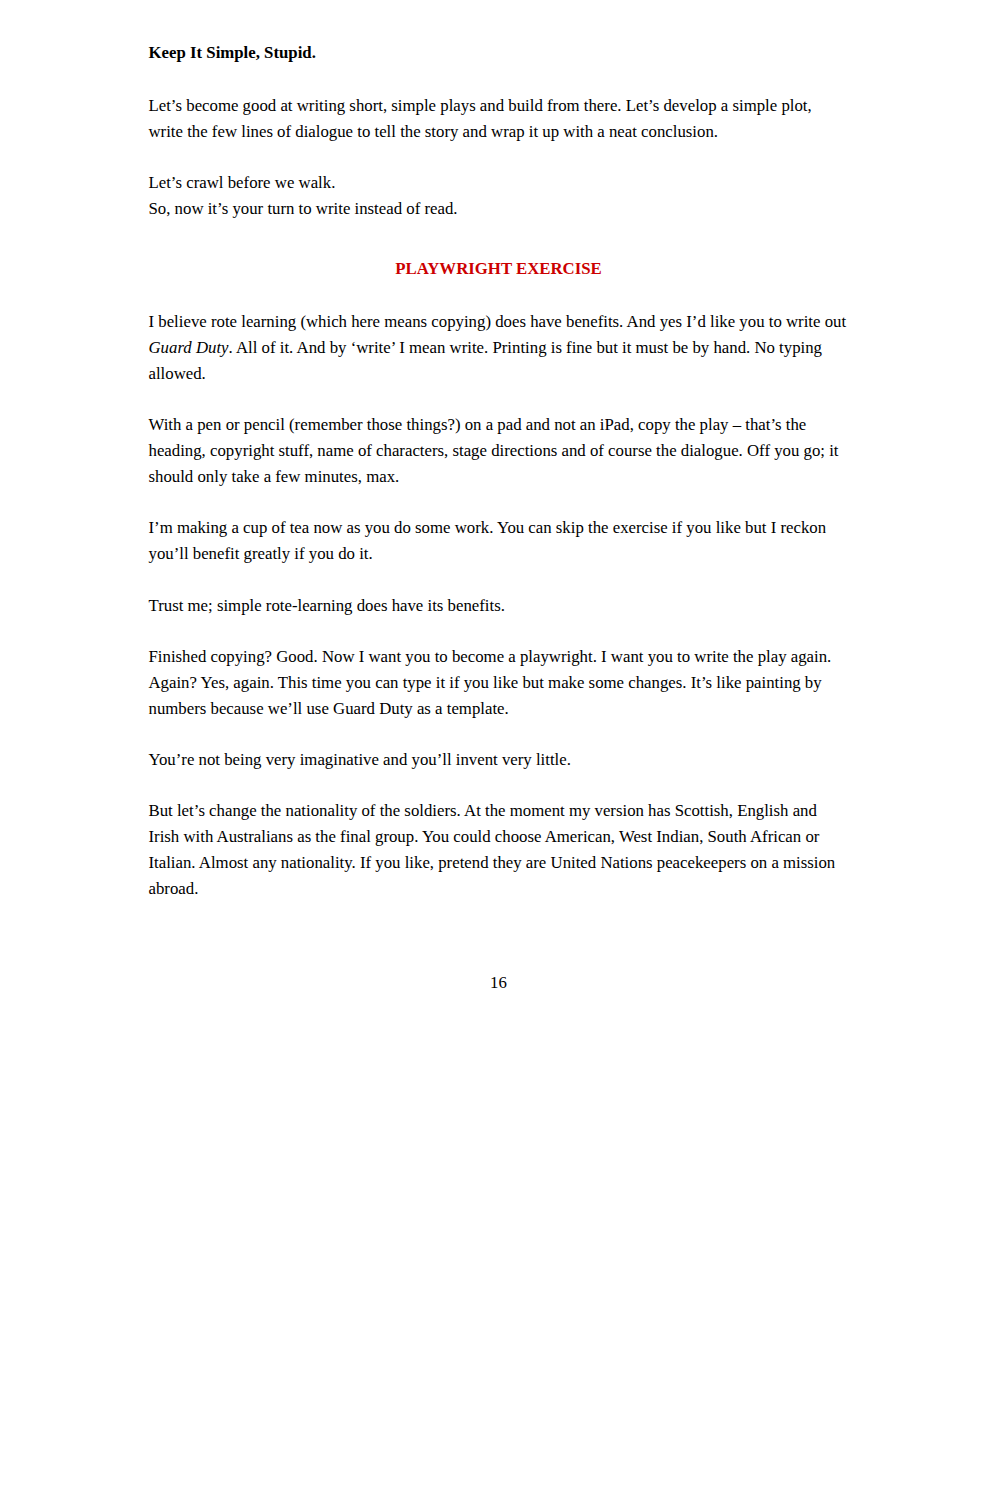Keep It Simple, Stupid.
Let’s become good at writing short, simple plays and build from there. Let’s develop a simple plot, write the few lines of dialogue to tell the story and wrap it up with a neat conclusion.
Let’s crawl before we walk.
So, now it’s your turn to write instead of read.
PLAYWRIGHT EXERCISE
I believe rote learning (which here means copying) does have benefits. And yes I’d like you to write out Guard Duty. All of it. And by ‘write’ I mean write. Printing is fine but it must be by hand. No typing allowed.
With a pen or pencil (remember those things?) on a pad and not an iPad, copy the play – that’s the heading, copyright stuff, name of characters, stage directions and of course the dialogue. Off you go; it should only take a few minutes, max.
I’m making a cup of tea now as you do some work. You can skip the exercise if you like but I reckon you’ll benefit greatly if you do it.
Trust me; simple rote-learning does have its benefits.
Finished copying? Good. Now I want you to become a playwright. I want you to write the play again. Again? Yes, again. This time you can type it if you like but make some changes. It’s like painting by numbers because we’ll use Guard Duty as a template.
You’re not being very imaginative and you’ll invent very little.
But let’s change the nationality of the soldiers. At the moment my version has Scottish, English and Irish with Australians as the final group. You could choose American, West Indian, South African or Italian. Almost any nationality. If you like, pretend they are United Nations peacekeepers on a mission abroad.
16